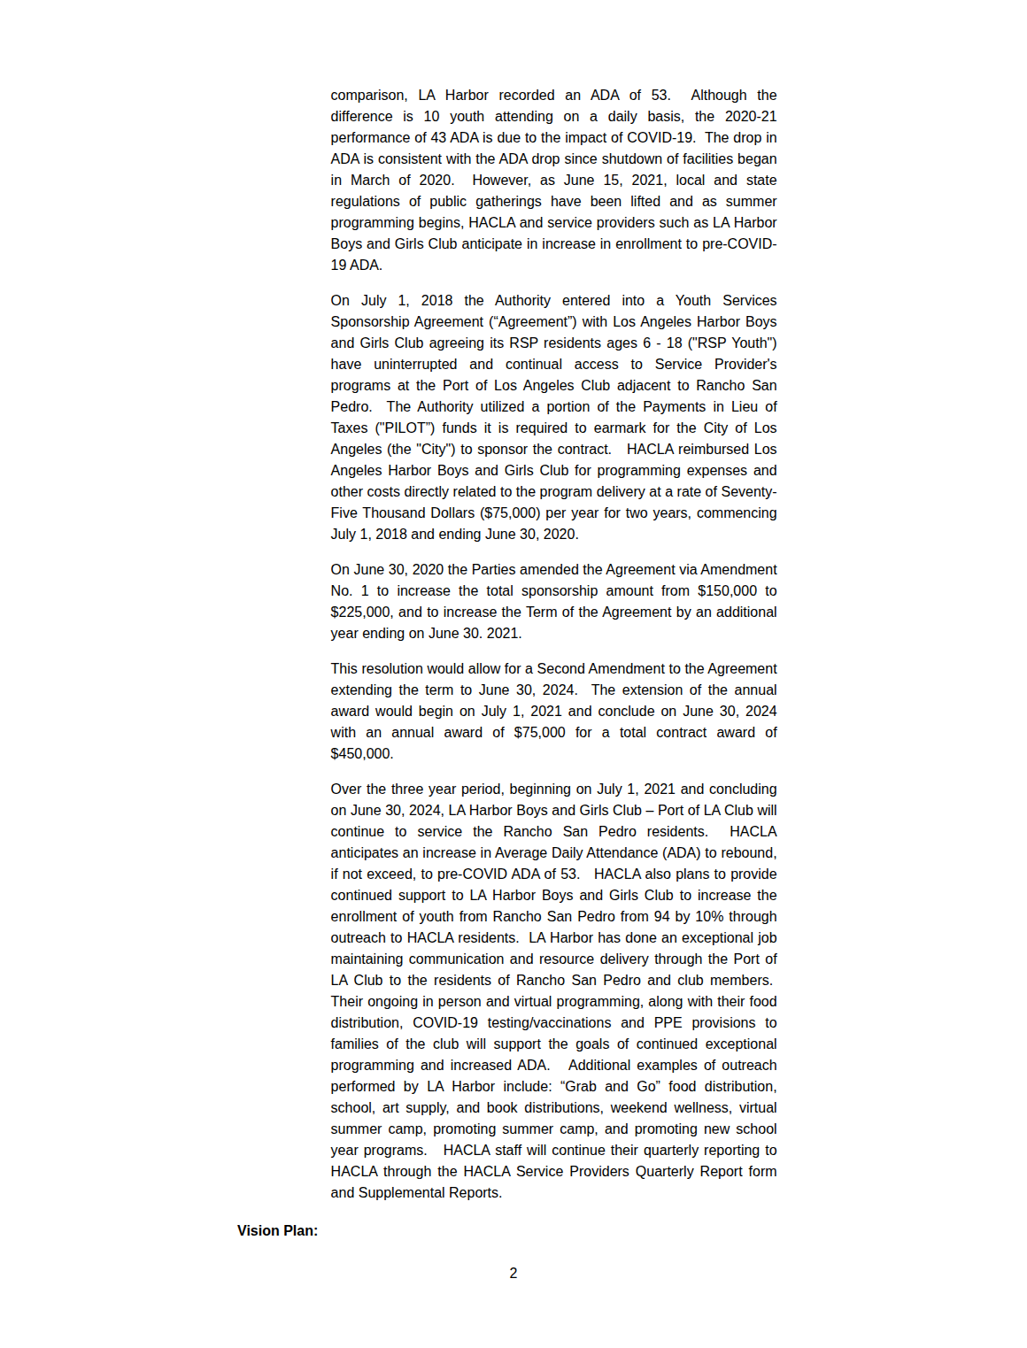comparison, LA Harbor recorded an ADA of 53. Although the difference is 10 youth attending on a daily basis, the 2020-21 performance of 43 ADA is due to the impact of COVID-19. The drop in ADA is consistent with the ADA drop since shutdown of facilities began in March of 2020. However, as June 15, 2021, local and state regulations of public gatherings have been lifted and as summer programming begins, HACLA and service providers such as LA Harbor Boys and Girls Club anticipate in increase in enrollment to pre-COVID-19 ADA.
On July 1, 2018 the Authority entered into a Youth Services Sponsorship Agreement (“Agreement”) with Los Angeles Harbor Boys and Girls Club agreeing its RSP residents ages 6 - 18 ("RSP Youth") have uninterrupted and continual access to Service Provider's programs at the Port of Los Angeles Club adjacent to Rancho San Pedro. The Authority utilized a portion of the Payments in Lieu of Taxes ("PILOT”) funds it is required to earmark for the City of Los Angeles (the "City") to sponsor the contract. HACLA reimbursed Los Angeles Harbor Boys and Girls Club for programming expenses and other costs directly related to the program delivery at a rate of Seventy-Five Thousand Dollars ($75,000) per year for two years, commencing July 1, 2018 and ending June 30, 2020.
On June 30, 2020 the Parties amended the Agreement via Amendment No. 1 to increase the total sponsorship amount from $150,000 to $225,000, and to increase the Term of the Agreement by an additional year ending on June 30. 2021.
This resolution would allow for a Second Amendment to the Agreement extending the term to June 30, 2024. The extension of the annual award would begin on July 1, 2021 and conclude on June 30, 2024 with an annual award of $75,000 for a total contract award of $450,000.
Over the three year period, beginning on July 1, 2021 and concluding on June 30, 2024, LA Harbor Boys and Girls Club – Port of LA Club will continue to service the Rancho San Pedro residents. HACLA anticipates an increase in Average Daily Attendance (ADA) to rebound, if not exceed, to pre-COVID ADA of 53. HACLA also plans to provide continued support to LA Harbor Boys and Girls Club to increase the enrollment of youth from Rancho San Pedro from 94 by 10% through outreach to HACLA residents. LA Harbor has done an exceptional job maintaining communication and resource delivery through the Port of LA Club to the residents of Rancho San Pedro and club members. Their ongoing in person and virtual programming, along with their food distribution, COVID-19 testing/vaccinations and PPE provisions to families of the club will support the goals of continued exceptional programming and increased ADA. Additional examples of outreach performed by LA Harbor include: “Grab and Go” food distribution, school, art supply, and book distributions, weekend wellness, virtual summer camp, promoting summer camp, and promoting new school year programs. HACLA staff will continue their quarterly reporting to HACLA through the HACLA Service Providers Quarterly Report form and Supplemental Reports.
Vision Plan:
2